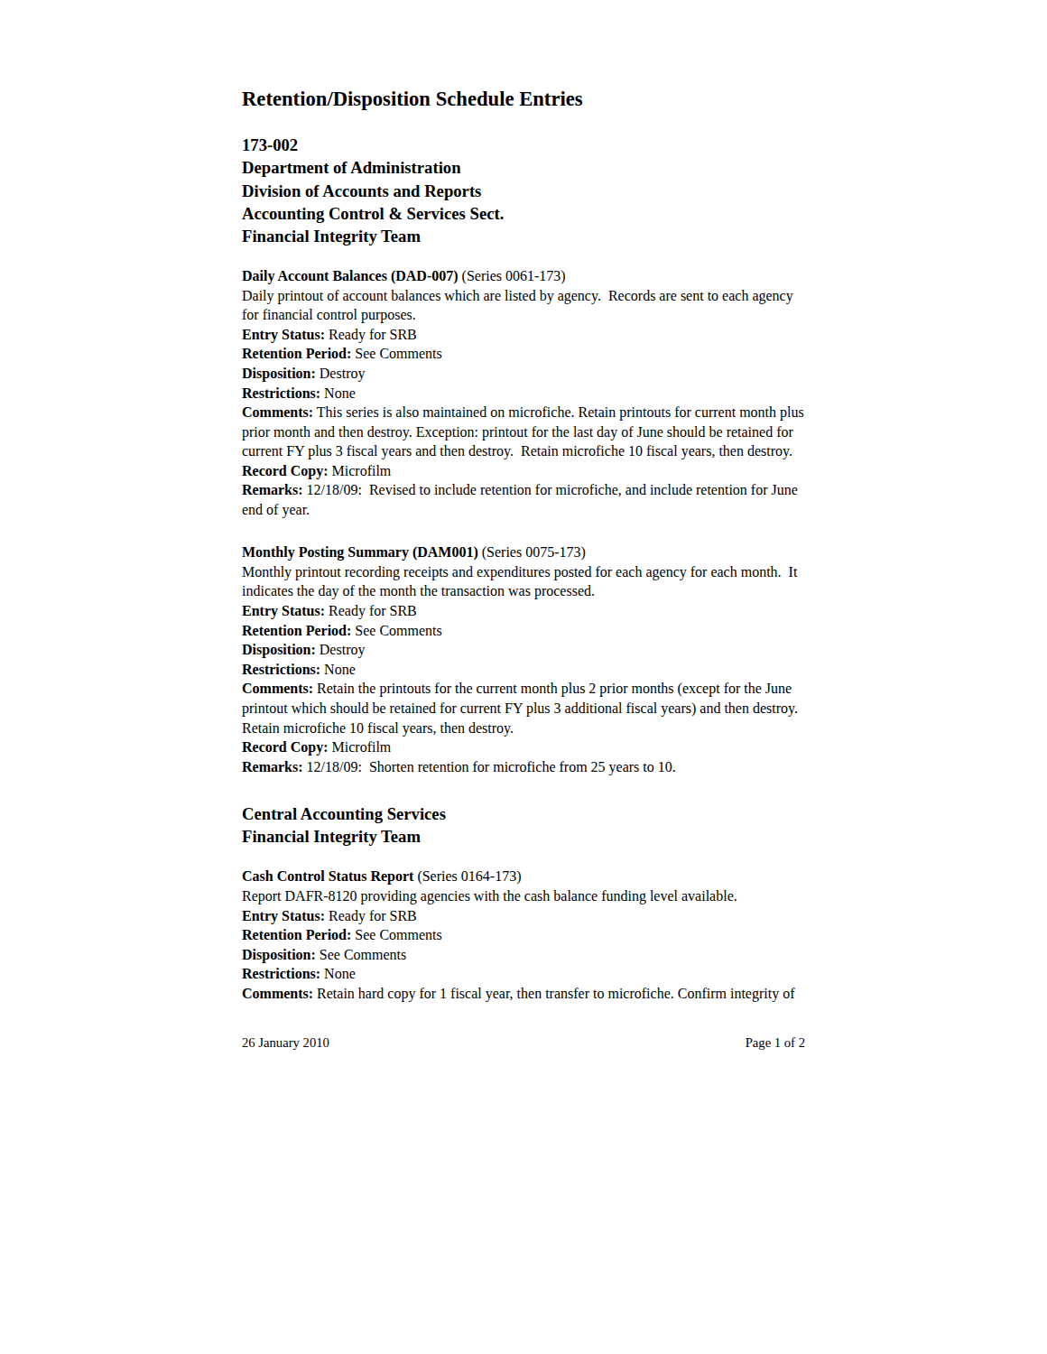Retention/Disposition Schedule Entries
173-002
Department of Administration
Division of Accounts and Reports
Accounting Control & Services Sect.
Financial Integrity Team
Daily Account Balances (DAD-007) (Series 0061-173)
Daily printout of account balances which are listed by agency. Records are sent to each agency for financial control purposes.
Entry Status: Ready for SRB
Retention Period: See Comments
Disposition: Destroy
Restrictions: None
Comments: This series is also maintained on microfiche. Retain printouts for current month plus prior month and then destroy. Exception: printout for the last day of June should be retained for current FY plus 3 fiscal years and then destroy. Retain microfiche 10 fiscal years, then destroy.
Record Copy: Microfilm
Remarks: 12/18/09: Revised to include retention for microfiche, and include retention for June end of year.
Monthly Posting Summary (DAM001) (Series 0075-173)
Monthly printout recording receipts and expenditures posted for each agency for each month. It indicates the day of the month the transaction was processed.
Entry Status: Ready for SRB
Retention Period: See Comments
Disposition: Destroy
Restrictions: None
Comments: Retain the printouts for the current month plus 2 prior months (except for the June printout which should be retained for current FY plus 3 additional fiscal years) and then destroy. Retain microfiche 10 fiscal years, then destroy.
Record Copy: Microfilm
Remarks: 12/18/09: Shorten retention for microfiche from 25 years to 10.
Central Accounting Services
Financial Integrity Team
Cash Control Status Report (Series 0164-173)
Report DAFR-8120 providing agencies with the cash balance funding level available.
Entry Status: Ready for SRB
Retention Period: See Comments
Disposition: See Comments
Restrictions: None
Comments: Retain hard copy for 1 fiscal year, then transfer to microfiche. Confirm integrity of
26 January 2010 Page 1 of 2